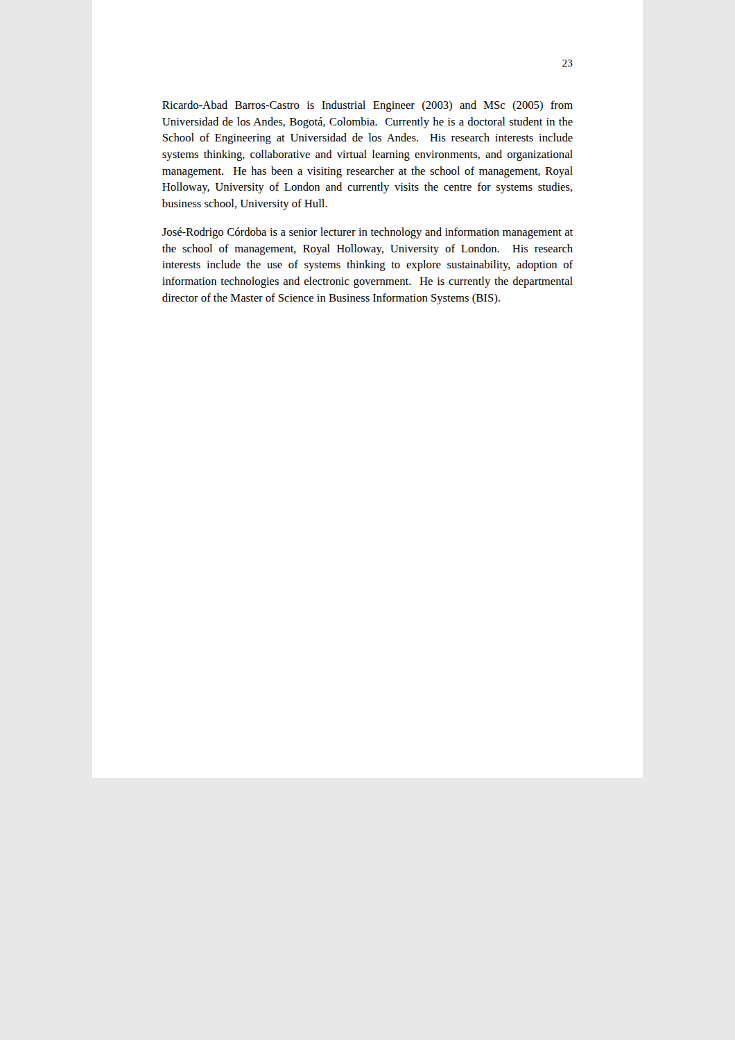23
Ricardo-Abad Barros-Castro is Industrial Engineer (2003) and MSc (2005) from Universidad de los Andes, Bogotá, Colombia. Currently he is a doctoral student in the School of Engineering at Universidad de los Andes. His research interests include systems thinking, collaborative and virtual learning environments, and organizational management. He has been a visiting researcher at the school of management, Royal Holloway, University of London and currently visits the centre for systems studies, business school, University of Hull.
José-Rodrigo Córdoba is a senior lecturer in technology and information management at the school of management, Royal Holloway, University of London. His research interests include the use of systems thinking to explore sustainability, adoption of information technologies and electronic government. He is currently the departmental director of the Master of Science in Business Information Systems (BIS).